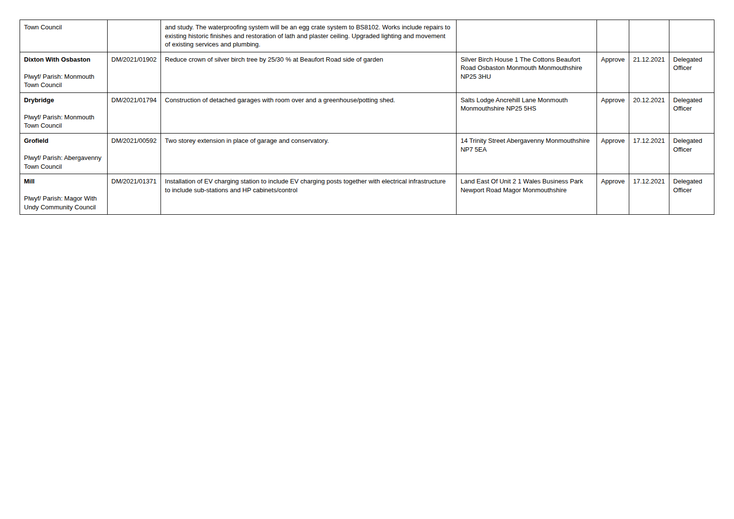| Town Council | | and study. The waterproofing system will be an egg crate system to BS8102. Works include repairs to existing historic finishes and restoration of lath and plaster ceiling. Upgraded lighting and movement of existing services and plumbing. | | | | |
| Dixton With Osbaston Plwyf/ Parish: Monmouth Town Council | DM/2021/01902 | Reduce crown of silver birch tree by 25/30 % at Beaufort Road side of garden | Silver Birch House 1 The Cottons Beaufort Road Osbaston Monmouth Monmouthshire NP25 3HU | Approve | 21.12.2021 | Delegated Officer |
| Drybridge Plwyf/ Parish: Monmouth Town Council | DM/2021/01794 | Construction of detached garages with room over and a greenhouse/potting shed. | Salts Lodge Ancrehill Lane Monmouth Monmouthshire NP25 5HS | Approve | 20.12.2021 | Delegated Officer |
| Grofield Plwyf/ Parish: Abergavenny Town Council | DM/2021/00592 | Two storey extension in place of garage and conservatory. | 14 Trinity Street Abergavenny Monmouthshire NP7 5EA | Approve | 17.12.2021 | Delegated Officer |
| Mill Plwyf/ Parish: Magor With Undy Community Council | DM/2021/01371 | Installation of EV charging station to include EV charging posts together with electrical infrastructure to include sub-stations and HP cabinets/control | Land East Of Unit 2 1 Wales Business Park Newport Road Magor Monmouthshire | Approve | 17.12.2021 | Delegated Officer |